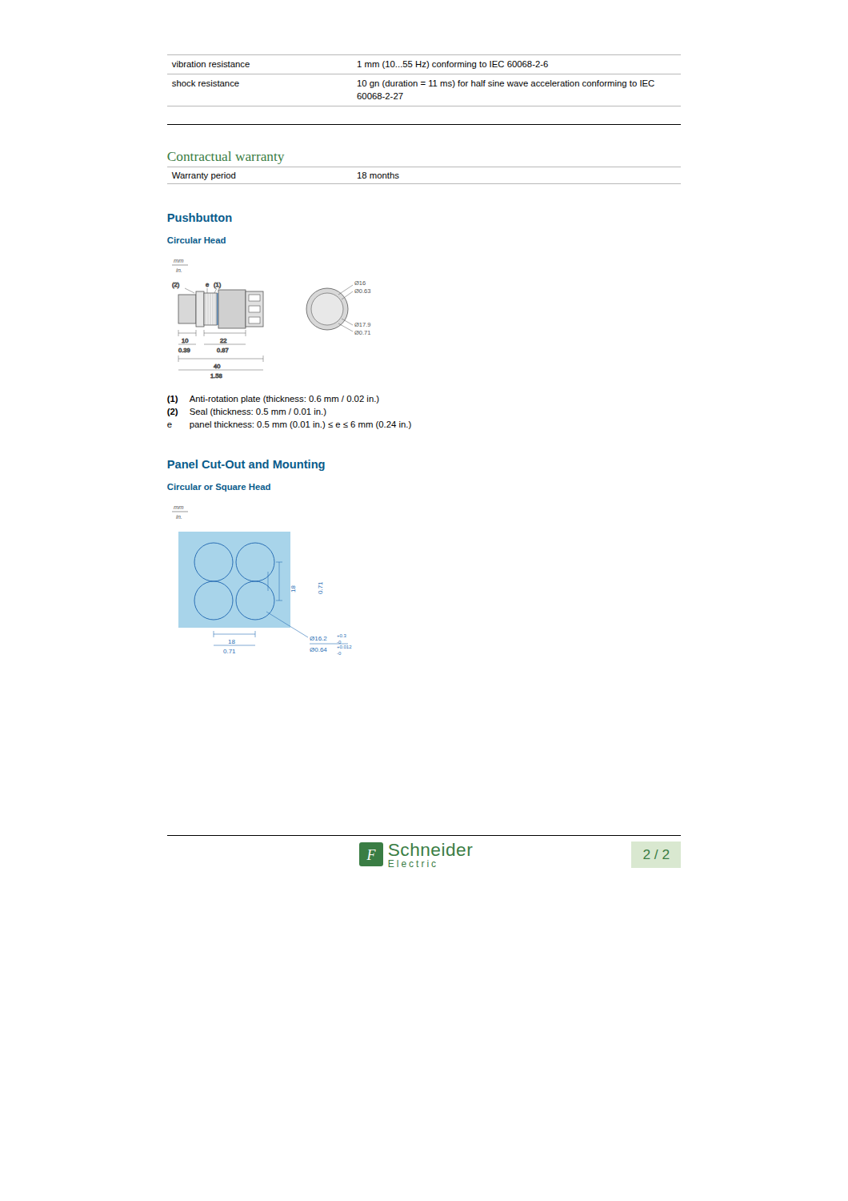| vibration resistance | 1 mm (10...55 Hz) conforming to IEC 60068-2-6 |
| shock resistance | 10 gn (duration = 11 ms) for half sine wave acceleration conforming to IEC 60068-2-27 |
Contractual warranty
| Warranty period | 18 months |
Pushbutton
Circular Head
mm in. (2) e (1) 10 0.39 22 0.87 40 1.58 Ø16 Ø0.63 Ø17.9 Ø0.71
| (1) | Anti-rotation plate (thickness: 0.6 mm / 0.02 in.) |
| (2) | Seal (thickness: 0.5 mm / 0.01 in.) |
| e | panel thickness: 0.5 mm (0.01 in.) ≤ e ≤ 6 mm (0.24 in.) |
Panel Cut-Out and Mounting
Circular or Square Head
mm in. 18 0.71 18 0.71 Ø16.2 +0.3 -0 Ø0.64 +0.012 -0
F
Schneider
Electric
2 / 2